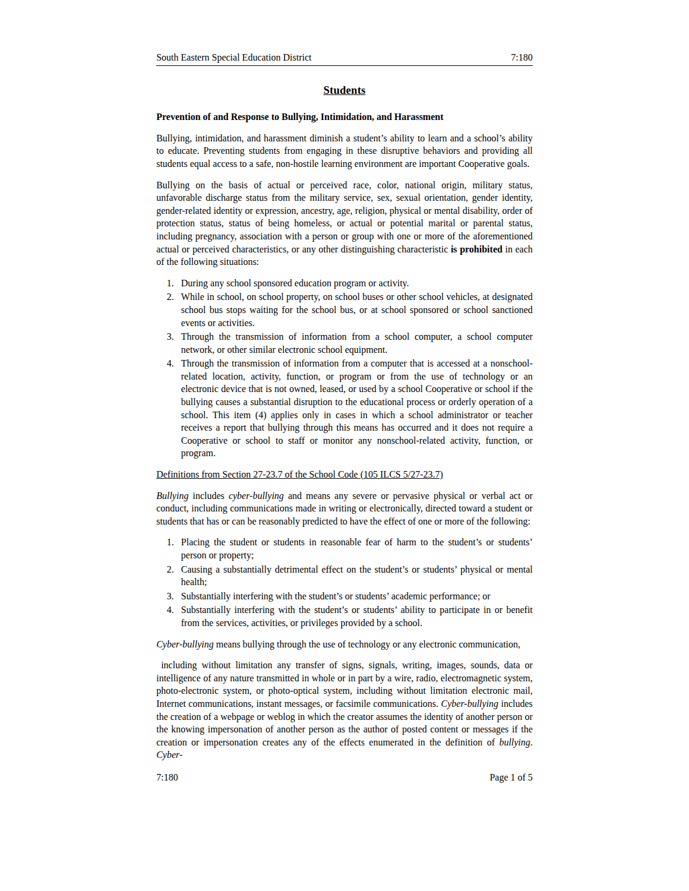South Eastern Special Education District
7:180
Students
Prevention of and Response to Bullying, Intimidation, and Harassment
Bullying, intimidation, and harassment diminish a student’s ability to learn and a school’s ability to educate. Preventing students from engaging in these disruptive behaviors and providing all students equal access to a safe, non-hostile learning environment are important Cooperative goals.
Bullying on the basis of actual or perceived race, color, national origin, military status, unfavorable discharge status from the military service, sex, sexual orientation, gender identity, gender-related identity or expression, ancestry, age, religion, physical or mental disability, order of protection status, status of being homeless, or actual or potential marital or parental status, including pregnancy, association with a person or group with one or more of the aforementioned actual or perceived characteristics, or any other distinguishing characteristic is prohibited in each of the following situations:
During any school sponsored education program or activity.
While in school, on school property, on school buses or other school vehicles, at designated school bus stops waiting for the school bus, or at school sponsored or school sanctioned events or activities.
Through the transmission of information from a school computer, a school computer network, or other similar electronic school equipment.
Through the transmission of information from a computer that is accessed at a nonschool-related location, activity, function, or program or from the use of technology or an electronic device that is not owned, leased, or used by a school Cooperative or school if the bullying causes a substantial disruption to the educational process or orderly operation of a school. This item (4) applies only in cases in which a school administrator or teacher receives a report that bullying through this means has occurred and it does not require a Cooperative or school to staff or monitor any nonschool-related activity, function, or program.
Definitions from Section 27-23.7 of the School Code (105 ILCS 5/27-23.7)
Bullying includes cyber-bullying and means any severe or pervasive physical or verbal act or conduct, including communications made in writing or electronically, directed toward a student or students that has or can be reasonably predicted to have the effect of one or more of the following:
Placing the student or students in reasonable fear of harm to the student’s or students’ person or property;
Causing a substantially detrimental effect on the student’s or students’ physical or mental health;
Substantially interfering with the student’s or students’ academic performance; or
Substantially interfering with the student’s or students’ ability to participate in or benefit from the services, activities, or privileges provided by a school.
Cyber-bullying means bullying through the use of technology or any electronic communication,
including without limitation any transfer of signs, signals, writing, images, sounds, data or intelligence of any nature transmitted in whole or in part by a wire, radio, electromagnetic system, photo-electronic system, or photo-optical system, including without limitation electronic mail, Internet communications, instant messages, or facsimile communications. Cyber-bullying includes the creation of a webpage or weblog in which the creator assumes the identity of another person or the knowing impersonation of another person as the author of posted content or messages if the creation or impersonation creates any of the effects enumerated in the definition of bullying. Cyber-
7:180
Page 1 of 5